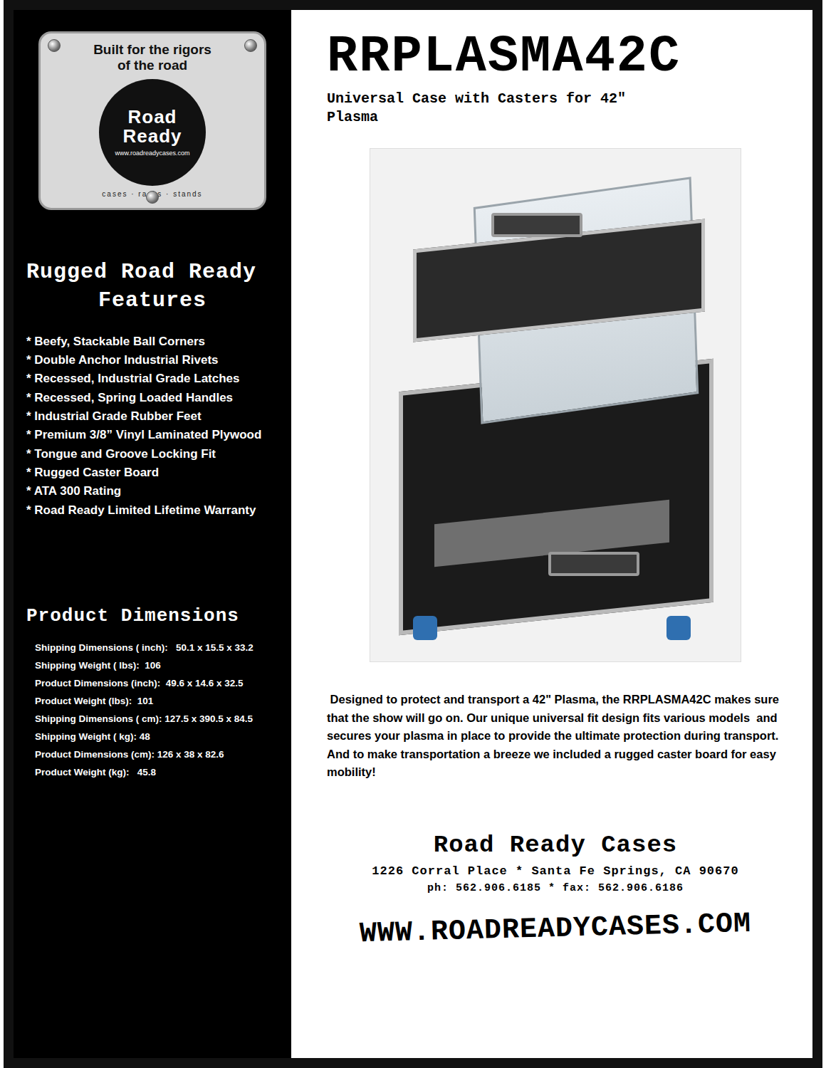Built for the rigors
of the road
Road
Ready
www.roadreadycases.com
cases · racks · stands
Rugged Road Ready
Features
Beefy, Stackable Ball Corners
Double Anchor Industrial Rivets
Recessed, Industrial Grade Latches
Recessed, Spring Loaded Handles
Industrial Grade Rubber Feet
Premium 3/8” Vinyl Laminated Plywood
Tongue and Groove Locking Fit
Rugged Caster Board
ATA 300 Rating
Road Ready Limited Lifetime Warranty
Product Dimensions
Shipping Dimensions ( inch): 50.1 x 15.5 x 33.2
Shipping Weight ( lbs): 106
Product Dimensions (inch): 49.6 x 14.6 x 32.5
Product Weight (lbs): 101
Shipping Dimensions ( cm): 127.5 x 390.5 x 84.5
Shipping Weight ( kg): 48
Product Dimensions (cm): 126 x 38 x 82.6
Product Weight (kg): 45.8
RRPLASMA42C
Universal Case with Casters for 42"
Plasma
Designed to protect and transport a 42" Plasma, the RRPLASMA42C makes sure that the show will go on. Our unique universal fit design fits various models and secures your plasma in place to provide the ultimate protection during transport. And to make transportation a breeze we included a rugged caster board for easy mobility!
Road Ready Cases
1226 Corral Place * Santa Fe Springs, CA 90670
ph: 562.906.6185 * fax: 562.906.6186
WWW.ROADREADYCASES.COM